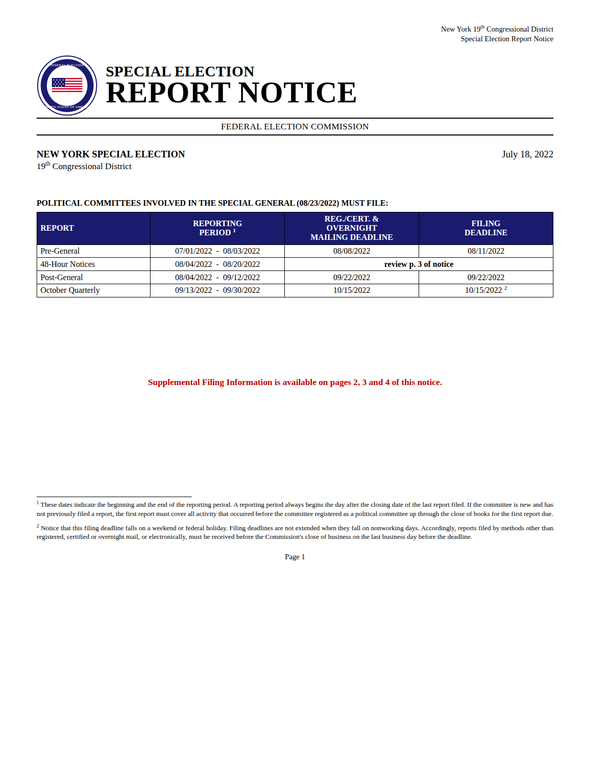New York 19th Congressional District
Special Election Report Notice
FEDERAL ELECTION UNITED STATES OF AMERICA
SPECIAL ELECTION
REPORT NOTICE
FEDERAL ELECTION COMMISSION
NEW YORK SPECIAL ELECTION July 18, 2022
19th Congressional District
POLITICAL COMMITTEES INVOLVED IN THE SPECIAL GENERAL (08/23/2022) MUST FILE:
| REPORT | REPORTING PERIOD 1 | REG./CERT. & OVERNIGHT MAILING DEADLINE | FILING DEADLINE |
| --- | --- | --- | --- |
| Pre-General | 07/01/2022 - 08/03/2022 | 08/08/2022 | 08/11/2022 |
| 48-Hour Notices | 08/04/2022 - 08/20/2022 | review p. 3 of notice |
| Post-General | 08/04/2022 - 09/12/2022 | 09/22/2022 | 09/22/2022 |
| October Quarterly | 09/13/2022 - 09/30/2022 | 10/15/2022 | 10/15/2022 2 |
Supplemental Filing Information is available on pages 2, 3 and 4 of this notice.
1 These dates indicate the beginning and the end of the reporting period. A reporting period always begins the day after the closing date of the last report filed. If the committee is new and has not previously filed a report, the first report must cover all activity that occurred before the committee registered as a political committee up through the close of books for the first report due.
2 Notice that this filing deadline falls on a weekend or federal holiday. Filing deadlines are not extended when they fall on nonworking days. Accordingly, reports filed by methods other than registered, certified or overnight mail, or electronically, must be received before the Commission's close of business on the last business day before the deadline.
Page 1